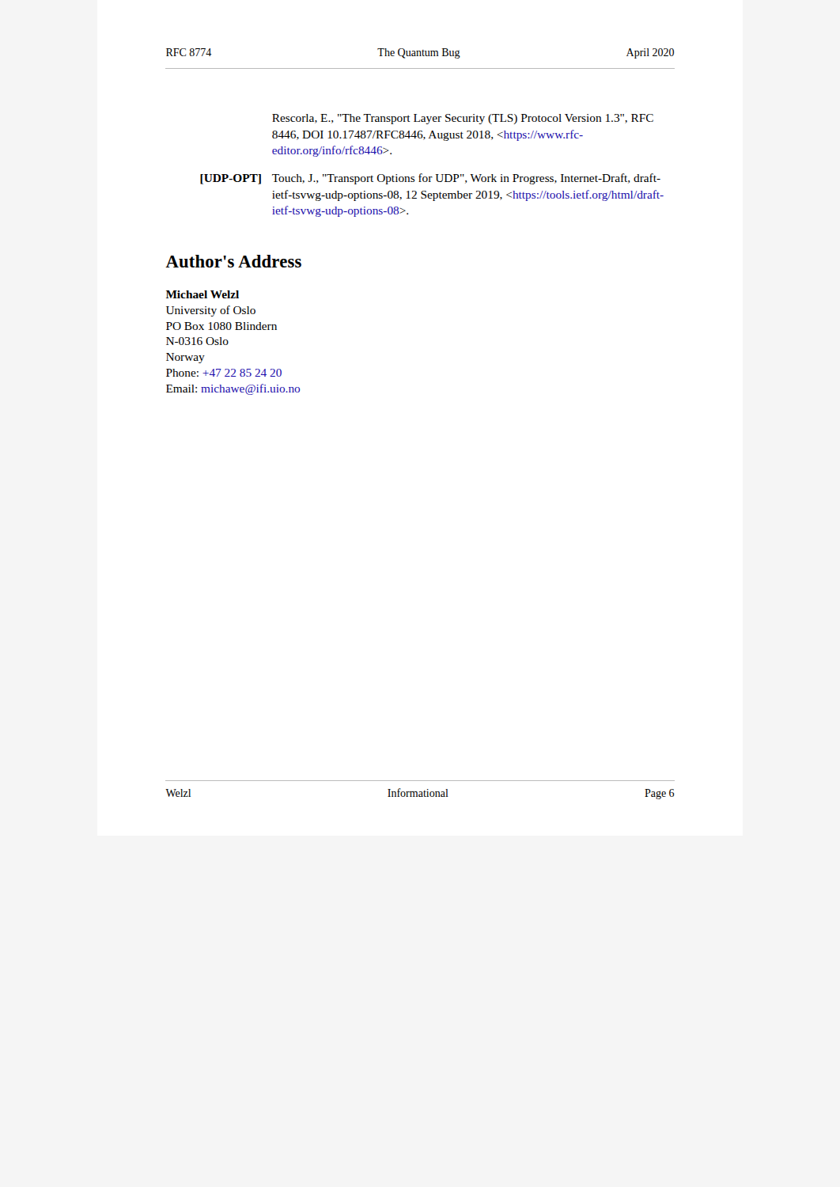RFC 8774
The Quantum Bug
April 2020
Rescorla, E., "The Transport Layer Security (TLS) Protocol Version 1.3", RFC 8446, DOI 10.17487/RFC8446, August 2018, <https://www.rfc-editor.org/info/rfc8446>.
[UDP-OPT]
Touch, J., "Transport Options for UDP", Work in Progress, Internet-Draft, draft-ietf-tsvwg-udp-options-08, 12 September 2019, <https://tools.ietf.org/html/draft-ietf-tsvwg-udp-options-08>.
Author's Address
Michael Welzl
University of Oslo
PO Box 1080 Blindern
N-0316 Oslo
Norway
Phone: +47 22 85 24 20
Email: michawe@ifi.uio.no
Welzl
Informational
Page 6